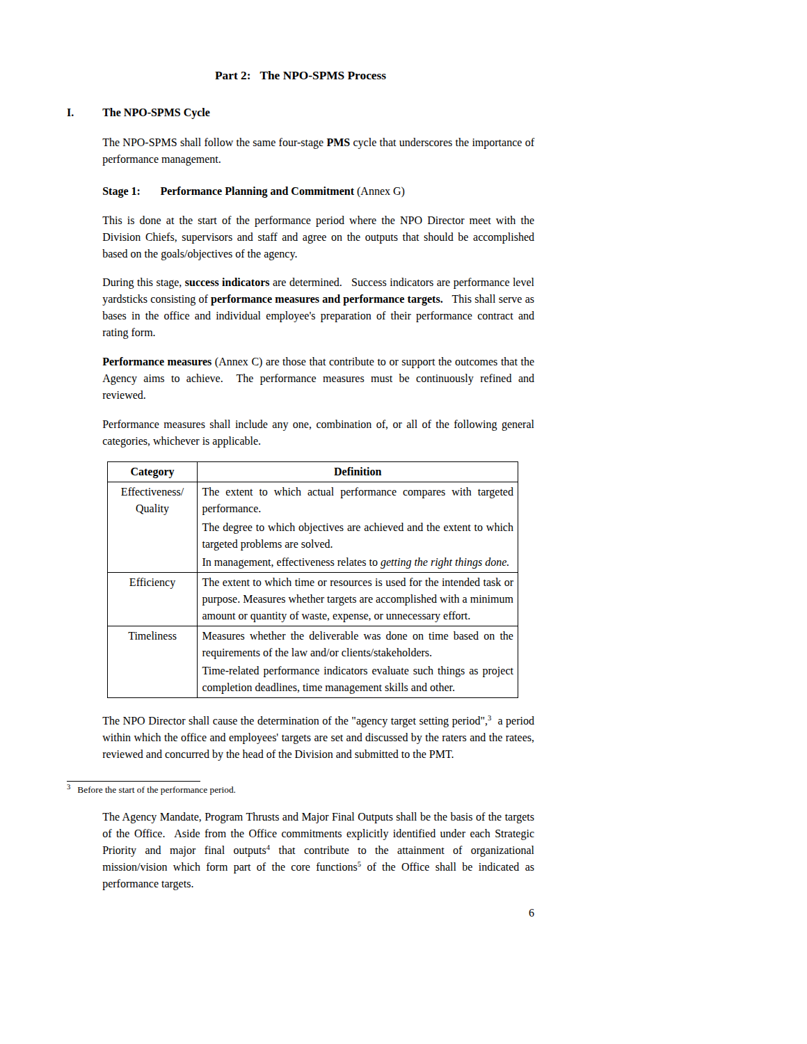Part 2: The NPO-SPMS Process
I.
The NPO-SPMS Cycle
The NPO-SPMS shall follow the same four-stage PMS cycle that underscores the importance of performance management.
Stage 1: Performance Planning and Commitment (Annex G)
This is done at the start of the performance period where the NPO Director meet with the Division Chiefs, supervisors and staff and agree on the outputs that should be accomplished based on the goals/objectives of the agency.
During this stage, success indicators are determined. Success indicators are performance level yardsticks consisting of performance measures and performance targets. This shall serve as bases in the office and individual employee's preparation of their performance contract and rating form.
Performance measures (Annex C) are those that contribute to or support the outcomes that the Agency aims to achieve. The performance measures must be continuously refined and reviewed.
Performance measures shall include any one, combination of, or all of the following general categories, whichever is applicable.
| Category | Definition |
| --- | --- |
| Effectiveness/ Quality | The extent to which actual performance compares with targeted performance. The degree to which objectives are achieved and the extent to which targeted problems are solved. In management, effectiveness relates to getting the right things done. |
| Efficiency | The extent to which time or resources is used for the intended task or purpose. Measures whether targets are accomplished with a minimum amount or quantity of waste, expense, or unnecessary effort. |
| Timeliness | Measures whether the deliverable was done on time based on the requirements of the law and/or clients/stakeholders. Time-related performance indicators evaluate such things as project completion deadlines, time management skills and other. |
The NPO Director shall cause the determination of the "agency target setting period",3 a period within which the office and employees' targets are set and discussed by the raters and the ratees, reviewed and concurred by the head of the Division and submitted to the PMT.
3 Before the start of the performance period.
The Agency Mandate, Program Thrusts and Major Final Outputs shall be the basis of the targets of the Office. Aside from the Office commitments explicitly identified under each Strategic Priority and major final outputs4 that contribute to the attainment of organizational mission/vision which form part of the core functions5 of the Office shall be indicated as performance targets.
6